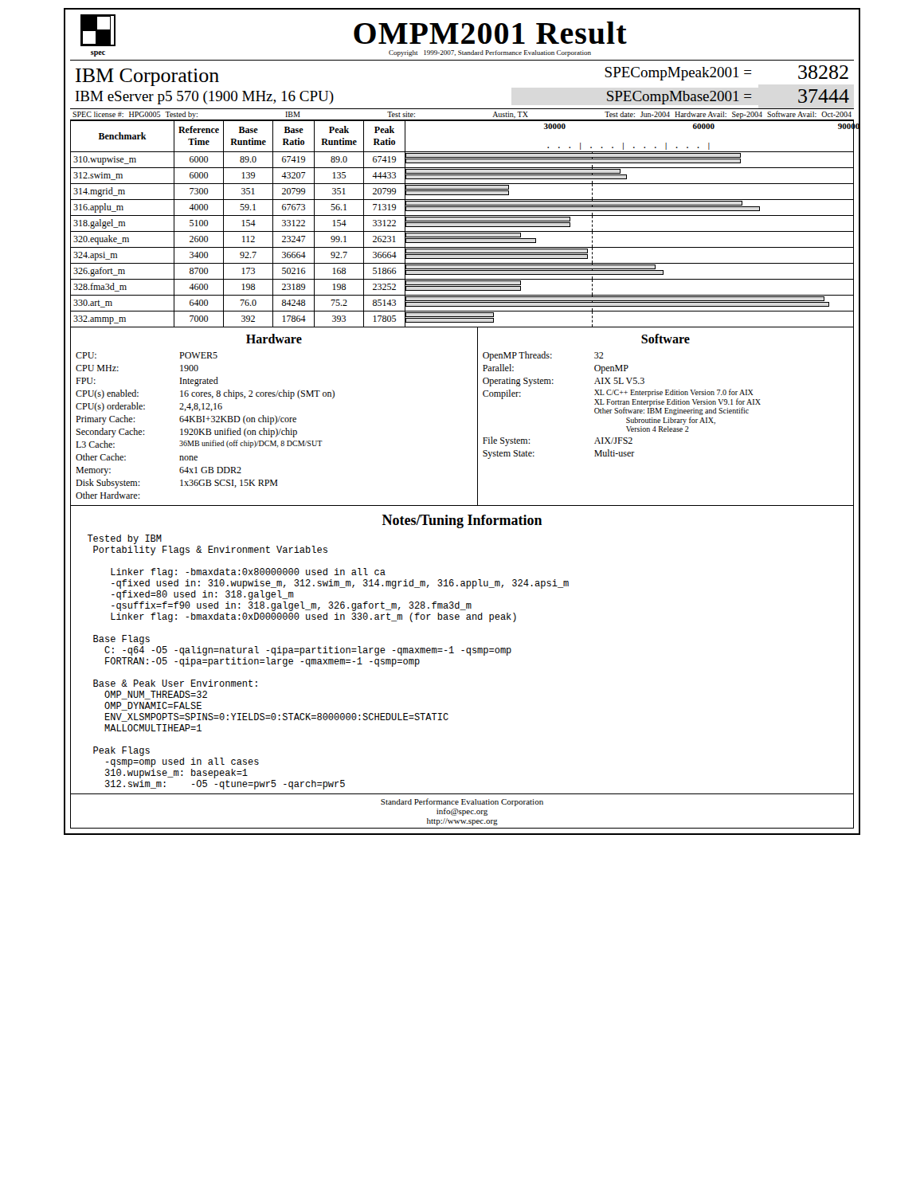spec
OMPM2001 Result
Copyright 1999-2007, Standard Performance Evaluation Corporation
IBM Corporation
IBM eServer p5 570 (1900 MHz, 16 CPU)
SPECompMpeak2001 =
38282
SPECompMbase2001 =
37444
SPEC license #:
HPG0005
Tested by:
IBM
Test site:
Austin, TX
Test date:
Jun-2004
Hardware Avail:
Sep-2004
Software Avail:
Oct-2004
| Benchmark | Reference Time | Base Runtime | Base Ratio | Peak Runtime | Peak Ratio | 30000 60000 90000 . . . / . . . / . . . / . . . / |
| --- | --- | --- | --- | --- | --- | --- |
| 310.wupwise_m | 6000 | 89.0 | 67419 | 89.0 | 67419 | |
| 312.swim_m | 6000 | 139 | 43207 | 135 | 44433 | |
| 314.mgrid_m | 7300 | 351 | 20799 | 351 | 20799 | |
| 316.applu_m | 4000 | 59.1 | 67673 | 56.1 | 71319 | |
| 318.galgel_m | 5100 | 154 | 33122 | 154 | 33122 | |
| 320.equake_m | 2600 | 112 | 23247 | 99.1 | 26231 | |
| 324.apsi_m | 3400 | 92.7 | 36664 | 92.7 | 36664 | |
| 326.gafort_m | 8700 | 173 | 50216 | 168 | 51866 | |
| 328.fma3d_m | 4600 | 198 | 23189 | 198 | 23252 | |
| 330.art_m | 6400 | 76.0 | 84248 | 75.2 | 85143 | |
| 332.ammp_m | 7000 | 392 | 17864 | 393 | 17805 | |
Hardware
CPU:
POWER5
CPU MHz:
1900
FPU:
Integrated
CPU(s) enabled:
16 cores, 8 chips, 2 cores/chip (SMT on)
CPU(s) orderable:
2,4,8,12,16
Primary Cache:
64KBI+32KBD (on chip)/core
Secondary Cache:
1920KB unified (on chip)/chip
L3 Cache:
36MB unified (off chip)/DCM, 8 DCM/SUT
Other Cache:
none
Memory:
64x1 GB DDR2
Disk Subsystem:
1x36GB SCSI, 15K RPM
Other Hardware:
Software
OpenMP Threads:
32
Parallel:
OpenMP
Operating System:
AIX 5L V5.3
Compiler:
XL C/C++ Enterprise Edition Version 7.0 for AIX
XL Fortran Enterprise Edition Version V9.1 for AIX
Other Software: IBM Engineering and Scientific
Subroutine Library for AIX,
Version 4 Release 2
File System:
AIX/JFS2
System State:
Multi-user
Notes/Tuning Information
  Tested by IBM
   Portability Flags & Environment Variables

      Linker flag: -bmaxdata:0x80000000 used in all ca
      -qfixed used in: 310.wupwise_m, 312.swim_m, 314.mgrid_m, 316.applu_m, 324.apsi_m
      -qfixed=80 used in: 318.galgel_m
      -qsuffix=f=f90 used in: 318.galgel_m, 326.gafort_m, 328.fma3d_m
      Linker flag: -bmaxdata:0xD0000000 used in 330.art_m (for base and peak)

   Base Flags
     C: -q64 -O5 -qalign=natural -qipa=partition=large -qmaxmem=-1 -qsmp=omp
     FORTRAN:-O5 -qipa=partition=large -qmaxmem=-1 -qsmp=omp

   Base & Peak User Environment:
     OMP_NUM_THREADS=32
     OMP_DYNAMIC=FALSE
     ENV_XLSMPOPTS=SPINS=0:YIELDS=0:STACK=8000000:SCHEDULE=STATIC
     MALLOCMULTIHEAP=1

   Peak Flags
     -qsmp=omp used in all cases
     310.wupwise_m: basepeak=1
     312.swim_m:    -O5 -qtune=pwr5 -qarch=pwr5
Standard Performance Evaluation Corporation
info@spec.org
http://www.spec.org